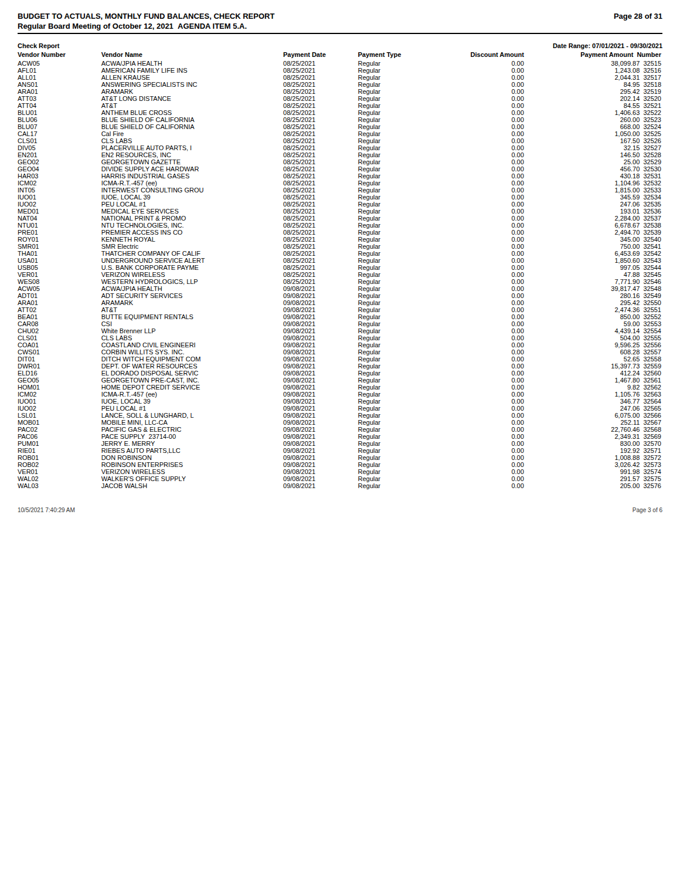BUDGET TO ACTUALS, MONTHLY FUND BALANCES, CHECK REPORT
Regular Board Meeting of October 12, 2021 AGENDA ITEM 5.A.
Page 28 of 31
Check Report Date Range: 07/01/2021 - 09/30/2021
| Vendor Number | Vendor Name | Payment Date | Payment Type | Discount Amount | Payment Amount Number |
| --- | --- | --- | --- | --- | --- |
| ACW05 | ACWA/JPIA HEALTH | 08/25/2021 | Regular | 0.00 | 38,099.87 32515 |
| AFL01 | AMERICAN FAMILY LIFE INS | 08/25/2021 | Regular | 0.00 | 1,243.08 32516 |
| ALL01 | ALLEN KRAUSE | 08/25/2021 | Regular | 0.00 | 2,044.31 32517 |
| ANS01 | ANSWERING SPECIALISTS INC | 08/25/2021 | Regular | 0.00 | 84.95 32518 |
| ARA01 | ARAMARK | 08/25/2021 | Regular | 0.00 | 295.42 32519 |
| ATT03 | AT&T LONG DISTANCE | 08/25/2021 | Regular | 0.00 | 202.14 32520 |
| ATT04 | AT&T | 08/25/2021 | Regular | 0.00 | 84.55 32521 |
| BLU01 | ANTHEM BLUE CROSS | 08/25/2021 | Regular | 0.00 | 1,406.63 32522 |
| BLU06 | BLUE SHIELD OF CALIFORNIA | 08/25/2021 | Regular | 0.00 | 260.00 32523 |
| BLU07 | BLUE SHIELD OF CALIFORNIA | 08/25/2021 | Regular | 0.00 | 668.00 32524 |
| CAL17 | Cal Fire | 08/25/2021 | Regular | 0.00 | 1,050.00 32525 |
| CLS01 | CLS LABS | 08/25/2021 | Regular | 0.00 | 167.50 32526 |
| DIV05 | PLACERVILLE AUTO PARTS, I | 08/25/2021 | Regular | 0.00 | 32.15 32527 |
| EN201 | EN2 RESOURCES, INC | 08/25/2021 | Regular | 0.00 | 146.50 32528 |
| GEO02 | GEORGETOWN GAZETTE | 08/25/2021 | Regular | 0.00 | 25.00 32529 |
| GEO04 | DIVIDE SUPPLY ACE HARDWAR | 08/25/2021 | Regular | 0.00 | 456.70 32530 |
| HAR03 | HARRIS INDUSTRIAL GASES | 08/25/2021 | Regular | 0.00 | 430.18 32531 |
| ICM02 | ICMA-R.T.-457 (ee) | 08/25/2021 | Regular | 0.00 | 1,104.96 32532 |
| INT05 | INTERWEST CONSULTING GROU | 08/25/2021 | Regular | 0.00 | 1,815.00 32533 |
| IUO01 | IUOE, LOCAL 39 | 08/25/2021 | Regular | 0.00 | 345.59 32534 |
| IUO02 | PEU LOCAL #1 | 08/25/2021 | Regular | 0.00 | 247.06 32535 |
| MED01 | MEDICAL EYE SERVICES | 08/25/2021 | Regular | 0.00 | 193.01 32536 |
| NAT04 | NATIONAL PRINT & PROMO | 08/25/2021 | Regular | 0.00 | 2,284.00 32537 |
| NTU01 | NTU TECHNOLOGIES, INC. | 08/25/2021 | Regular | 0.00 | 6,678.67 32538 |
| PRE01 | PREMIER ACCESS INS CO | 08/25/2021 | Regular | 0.00 | 2,494.70 32539 |
| ROY01 | KENNETH ROYAL | 08/25/2021 | Regular | 0.00 | 345.00 32540 |
| SMR01 | SMR Electric | 08/25/2021 | Regular | 0.00 | 750.00 32541 |
| THA01 | THATCHER COMPANY OF CALIF | 08/25/2021 | Regular | 0.00 | 6,453.69 32542 |
| USA01 | UNDERGROUND SERVICE ALERT | 08/25/2021 | Regular | 0.00 | 1,850.60 32543 |
| USB05 | U.S. BANK CORPORATE PAYME | 08/25/2021 | Regular | 0.00 | 997.05 32544 |
| VER01 | VERIZON WIRELESS | 08/25/2021 | Regular | 0.00 | 47.88 32545 |
| WES08 | WESTERN HYDROLOGICS, LLP | 08/25/2021 | Regular | 0.00 | 7,771.90 32546 |
| ACW05 | ACWA/JPIA HEALTH | 09/08/2021 | Regular | 0.00 | 39,817.47 32548 |
| ADT01 | ADT SECURITY SERVICES | 09/08/2021 | Regular | 0.00 | 280.16 32549 |
| ARA01 | ARAMARK | 09/08/2021 | Regular | 0.00 | 295.42 32550 |
| ATT02 | AT&T | 09/08/2021 | Regular | 0.00 | 2,474.36 32551 |
| BEA01 | BUTTE EQUIPMENT RENTALS | 09/08/2021 | Regular | 0.00 | 850.00 32552 |
| CAR08 | CSI | 09/08/2021 | Regular | 0.00 | 59.00 32553 |
| CHU02 | White Brenner LLP | 09/08/2021 | Regular | 0.00 | 4,439.14 32554 |
| CLS01 | CLS LABS | 09/08/2021 | Regular | 0.00 | 504.00 32555 |
| COA01 | COASTLAND CIVIL ENGINEERI | 09/08/2021 | Regular | 0.00 | 9,596.25 32556 |
| CWS01 | CORBIN WILLITS SYS. INC. | 09/08/2021 | Regular | 0.00 | 608.28 32557 |
| DIT01 | DITCH WITCH EQUIPMENT COM | 09/08/2021 | Regular | 0.00 | 52.65 32558 |
| DWR01 | DEPT. OF WATER RESOURCES | 09/08/2021 | Regular | 0.00 | 15,397.73 32559 |
| ELD16 | EL DORADO DISPOSAL SERVIC | 09/08/2021 | Regular | 0.00 | 412.24 32560 |
| GEO05 | GEORGETOWN PRE-CAST, INC. | 09/08/2021 | Regular | 0.00 | 1,467.80 32561 |
| HOM01 | HOME DEPOT CREDIT SERVICE | 09/08/2021 | Regular | 0.00 | 9.82 32562 |
| ICM02 | ICMA-R.T.-457 (ee) | 09/08/2021 | Regular | 0.00 | 1,105.76 32563 |
| IUO01 | IUOE, LOCAL 39 | 09/08/2021 | Regular | 0.00 | 346.77 32564 |
| IUO02 | PEU LOCAL #1 | 09/08/2021 | Regular | 0.00 | 247.06 32565 |
| LSL01 | LANCE, SOLL & LUNGHARD, L | 09/08/2021 | Regular | 0.00 | 6,075.00 32566 |
| MOB01 | MOBILE MINI, LLC-CA | 09/08/2021 | Regular | 0.00 | 252.11 32567 |
| PAC02 | PACIFIC GAS & ELECTRIC | 09/08/2021 | Regular | 0.00 | 22,760.46 32568 |
| PAC06 | PACE SUPPLY 23714-00 | 09/08/2021 | Regular | 0.00 | 2,349.31 32569 |
| PUM01 | JERRY E. MERRY | 09/08/2021 | Regular | 0.00 | 830.00 32570 |
| RIE01 | RIEBES AUTO PARTS,LLC | 09/08/2021 | Regular | 0.00 | 192.92 32571 |
| ROB01 | DON ROBINSON | 09/08/2021 | Regular | 0.00 | 1,008.88 32572 |
| ROB02 | ROBINSON ENTERPRISES | 09/08/2021 | Regular | 0.00 | 3,026.42 32573 |
| VER01 | VERIZON WIRELESS | 09/08/2021 | Regular | 0.00 | 991.98 32574 |
| WAL02 | WALKER'S OFFICE SUPPLY | 09/08/2021 | Regular | 0.00 | 291.57 32575 |
| WAL03 | JACOB WALSH | 09/08/2021 | Regular | 0.00 | 205.00 32576 |
10/5/2021 7:40:29 AM Page 3 of 6